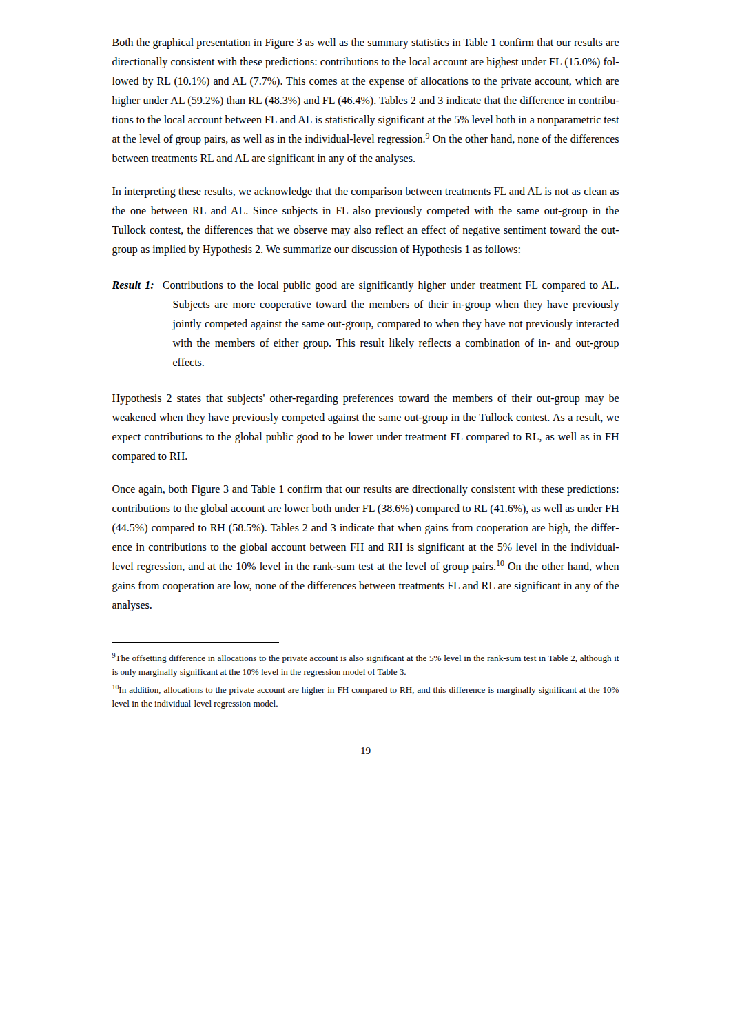Both the graphical presentation in Figure 3 as well as the summary statistics in Table 1 confirm that our results are directionally consistent with these predictions: contributions to the local account are highest under FL (15.0%) followed by RL (10.1%) and AL (7.7%). This comes at the expense of allocations to the private account, which are higher under AL (59.2%) than RL (48.3%) and FL (46.4%). Tables 2 and 3 indicate that the difference in contributions to the local account between FL and AL is statistically significant at the 5% level both in a nonparametric test at the level of group pairs, as well as in the individual-level regression.9 On the other hand, none of the differences between treatments RL and AL are significant in any of the analyses.
In interpreting these results, we acknowledge that the comparison between treatments FL and AL is not as clean as the one between RL and AL. Since subjects in FL also previously competed with the same out-group in the Tullock contest, the differences that we observe may also reflect an effect of negative sentiment toward the out-group as implied by Hypothesis 2. We summarize our discussion of Hypothesis 1 as follows:
Result 1: Contributions to the local public good are significantly higher under treatment FL compared to AL. Subjects are more cooperative toward the members of their in-group when they have previously jointly competed against the same out-group, compared to when they have not previously interacted with the members of either group. This result likely reflects a combination of in- and out-group effects.
Hypothesis 2 states that subjects' other-regarding preferences toward the members of their out-group may be weakened when they have previously competed against the same out-group in the Tullock contest. As a result, we expect contributions to the global public good to be lower under treatment FL compared to RL, as well as in FH compared to RH.
Once again, both Figure 3 and Table 1 confirm that our results are directionally consistent with these predictions: contributions to the global account are lower both under FL (38.6%) compared to RL (41.6%), as well as under FH (44.5%) compared to RH (58.5%). Tables 2 and 3 indicate that when gains from cooperation are high, the difference in contributions to the global account between FH and RH is significant at the 5% level in the individual-level regression, and at the 10% level in the rank-sum test at the level of group pairs.10 On the other hand, when gains from cooperation are low, none of the differences between treatments FL and RL are significant in any of the analyses.
9The offsetting difference in allocations to the private account is also significant at the 5% level in the rank-sum test in Table 2, although it is only marginally significant at the 10% level in the regression model of Table 3.
10In addition, allocations to the private account are higher in FH compared to RH, and this difference is marginally significant at the 10% level in the individual-level regression model.
19